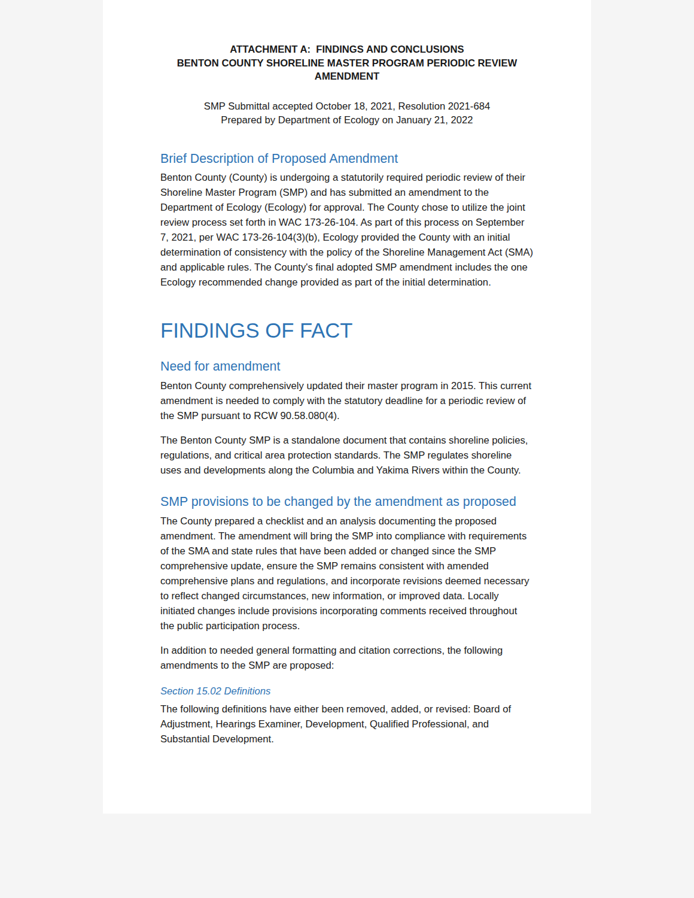ATTACHMENT A: FINDINGS AND CONCLUSIONS BENTON COUNTY SHORELINE MASTER PROGRAM PERIODIC REVIEW AMENDMENT
SMP Submittal accepted October 18, 2021, Resolution 2021-684 Prepared by Department of Ecology on January 21, 2022
Brief Description of Proposed Amendment
Benton County (County) is undergoing a statutorily required periodic review of their Shoreline Master Program (SMP) and has submitted an amendment to the Department of Ecology (Ecology) for approval. The County chose to utilize the joint review process set forth in WAC 173-26-104. As part of this process on September 7, 2021, per WAC 173-26-104(3)(b), Ecology provided the County with an initial determination of consistency with the policy of the Shoreline Management Act (SMA) and applicable rules. The County's final adopted SMP amendment includes the one Ecology recommended change provided as part of the initial determination.
FINDINGS OF FACT
Need for amendment
Benton County comprehensively updated their master program in 2015. This current amendment is needed to comply with the statutory deadline for a periodic review of the SMP pursuant to RCW 90.58.080(4).
The Benton County SMP is a standalone document that contains shoreline policies, regulations, and critical area protection standards. The SMP regulates shoreline uses and developments along the Columbia and Yakima Rivers within the County.
SMP provisions to be changed by the amendment as proposed
The County prepared a checklist and an analysis documenting the proposed amendment. The amendment will bring the SMP into compliance with requirements of the SMA and state rules that have been added or changed since the SMP comprehensive update, ensure the SMP remains consistent with amended comprehensive plans and regulations, and incorporate revisions deemed necessary to reflect changed circumstances, new information, or improved data. Locally initiated changes include provisions incorporating comments received throughout the public participation process.
In addition to needed general formatting and citation corrections, the following amendments to the SMP are proposed:
Section 15.02 Definitions
The following definitions have either been removed, added, or revised: Board of Adjustment, Hearings Examiner, Development, Qualified Professional, and Substantial Development.